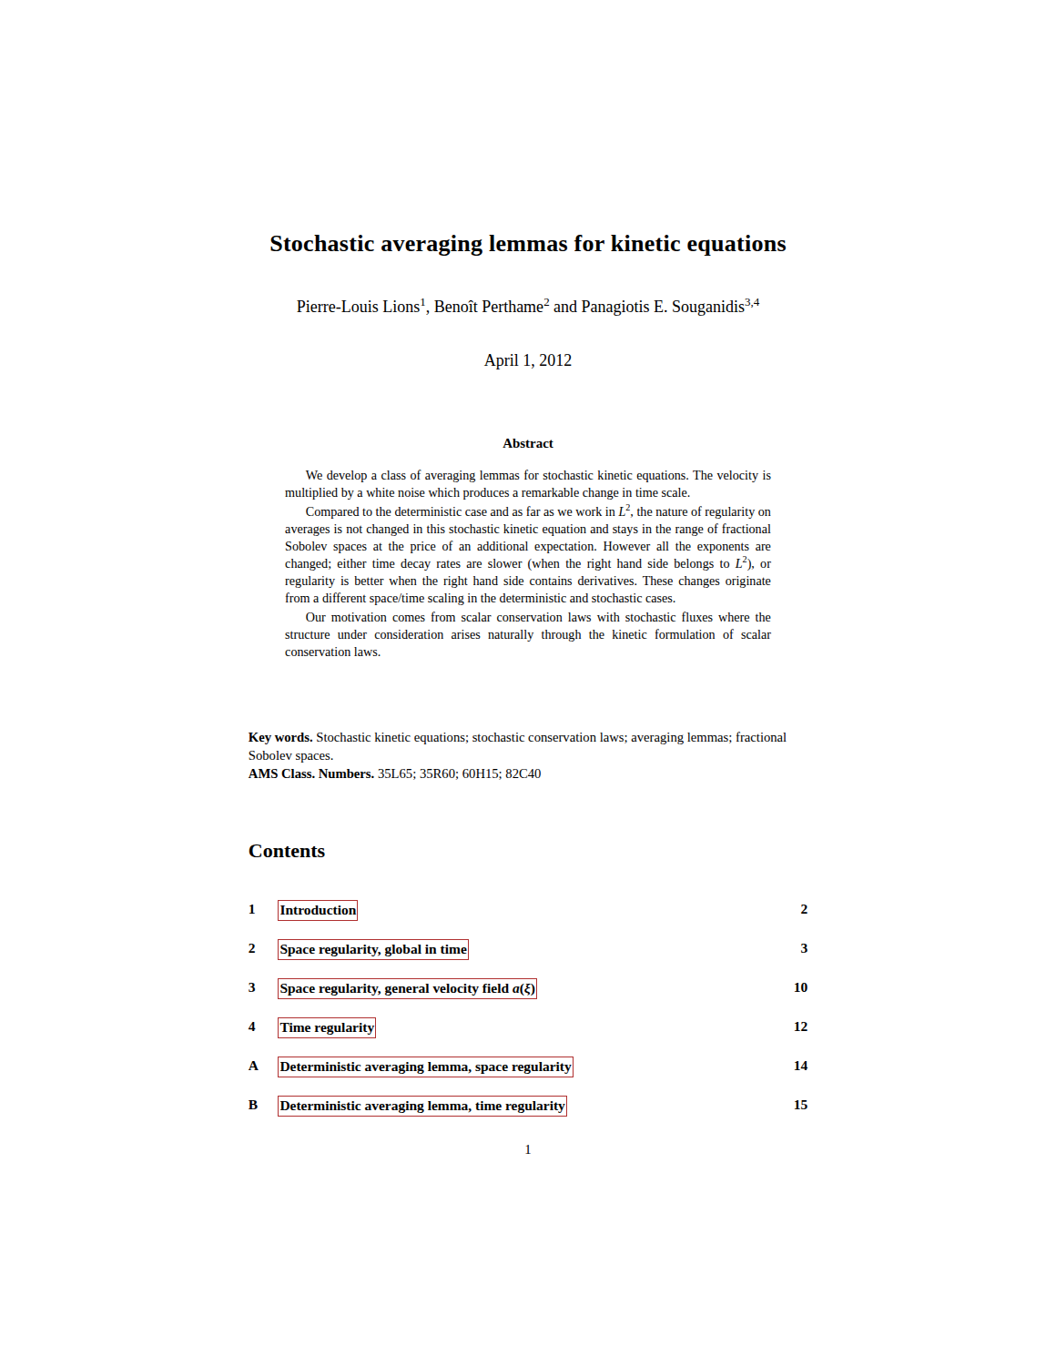Stochastic averaging lemmas for kinetic equations
Pierre-Louis Lions1, Benoît Perthame2 and Panagiotis E. Souganidis3,4
April 1, 2012
Abstract
We develop a class of averaging lemmas for stochastic kinetic equations. The velocity is multiplied by a white noise which produces a remarkable change in time scale.
Compared to the deterministic case and as far as we work in L2, the nature of regularity on averages is not changed in this stochastic kinetic equation and stays in the range of fractional Sobolev spaces at the price of an additional expectation. However all the exponents are changed; either time decay rates are slower (when the right hand side belongs to L2), or regularity is better when the right hand side contains derivatives. These changes originate from a different space/time scaling in the deterministic and stochastic cases.
Our motivation comes from scalar conservation laws with stochastic fluxes where the structure under consideration arises naturally through the kinetic formulation of scalar conservation laws.
Key words. Stochastic kinetic equations; stochastic conservation laws; averaging lemmas; fractional Sobolev spaces.
AMS Class. Numbers. 35L65; 35R60; 60H15; 82C40
Contents
| 1 | Introduction | 2 |
| 2 | Space regularity, global in time | 3 |
| 3 | Space regularity, general velocity field a ( ξ ) | 10 |
| 4 | Time regularity | 12 |
| A | Deterministic averaging lemma, space regularity | 14 |
| B | Deterministic averaging lemma, time regularity | 15 |
1